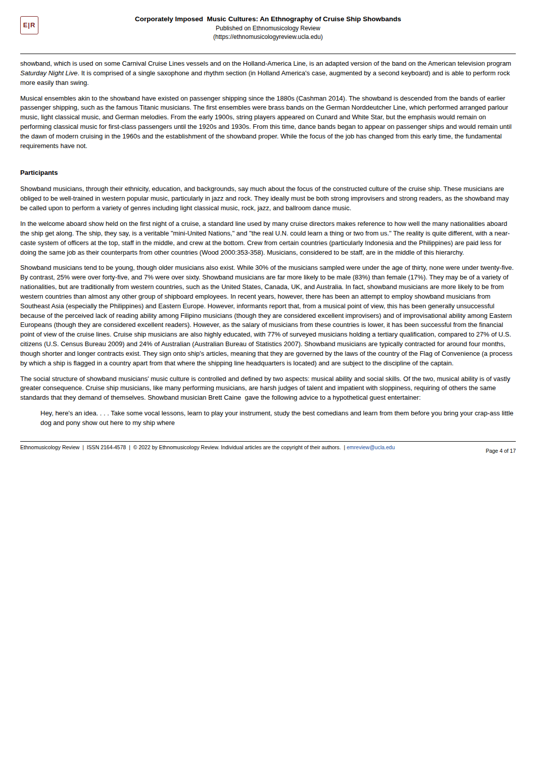E|R
Corporately Imposed Music Cultures: An Ethnography of Cruise Ship Showbands
Published on Ethnomusicology Review
(https://ethnomusicologyreview.ucla.edu)
showband, which is used on some Carnival Cruise Lines vessels and on the Holland-America Line, is an adapted version of the band on the American television program Saturday Night Live. It is comprised of a single saxophone and rhythm section (in Holland America's case, augmented by a second keyboard) and is able to perform rock more easily than swing.
Musical ensembles akin to the showband have existed on passenger shipping since the 1880s (Cashman 2014). The showband is descended from the bands of earlier passenger shipping, such as the famous Titanic musicians. The first ensembles were brass bands on the German Norddeutcher Line, which performed arranged parlour music, light classical music, and German melodies. From the early 1900s, string players appeared on Cunard and White Star, but the emphasis would remain on performing classical music for first-class passengers until the 1920s and 1930s. From this time, dance bands began to appear on passenger ships and would remain until the dawn of modern cruising in the 1960s and the establishment of the showband proper. While the focus of the job has changed from this early time, the fundamental requirements have not.
Participants
Showband musicians, through their ethnicity, education, and backgrounds, say much about the focus of the constructed culture of the cruise ship. These musicians are obliged to be well-trained in western popular music, particularly in jazz and rock. They ideally must be both strong improvisers and strong readers, as the showband may be called upon to perform a variety of genres including light classical music, rock, jazz, and ballroom dance music.
In the welcome aboard show held on the first night of a cruise, a standard line used by many cruise directors makes reference to how well the many nationalities aboard the ship get along. The ship, they say, is a veritable "mini-United Nations," and "the real U.N. could learn a thing or two from us." The reality is quite different, with a near-caste system of officers at the top, staff in the middle, and crew at the bottom. Crew from certain countries (particularly Indonesia and the Philippines) are paid less for doing the same job as their counterparts from other countries (Wood 2000:353-358). Musicians, considered to be staff, are in the middle of this hierarchy.
Showband musicians tend to be young, though older musicians also exist. While 30% of the musicians sampled were under the age of thirty, none were under twenty-five. By contrast, 25% were over forty-five, and 7% were over sixty. Showband musicians are far more likely to be male (83%) than female (17%). They may be of a variety of nationalities, but are traditionally from western countries, such as the United States, Canada, UK, and Australia. In fact, showband musicians are more likely to be from western countries than almost any other group of shipboard employees. In recent years, however, there has been an attempt to employ showband musicians from Southeast Asia (especially the Philippines) and Eastern Europe. However, informants report that, from a musical point of view, this has been generally unsuccessful because of the perceived lack of reading ability among Filipino musicians (though they are considered excellent improvisers) and of improvisational ability among Eastern Europeans (though they are considered excellent readers). However, as the salary of musicians from these countries is lower, it has been successful from the financial point of view of the cruise lines. Cruise ship musicians are also highly educated, with 77% of surveyed musicians holding a tertiary qualification, compared to 27% of U.S. citizens (U.S. Census Bureau 2009) and 24% of Australian (Australian Bureau of Statistics 2007). Showband musicians are typically contracted for around four months, though shorter and longer contracts exist. They sign onto ship's articles, meaning that they are governed by the laws of the country of the Flag of Convenience (a process by which a ship is flagged in a country apart from that where the shipping line headquarters is located) and are subject to the discipline of the captain.
The social structure of showband musicians' music culture is controlled and defined by two aspects: musical ability and social skills. Of the two, musical ability is of vastly greater consequence. Cruise ship musicians, like many performing musicians, are harsh judges of talent and impatient with sloppiness, requiring of others the same standards that they demand of themselves. Showband musician Brett Caine gave the following advice to a hypothetical guest entertainer:
Hey, here's an idea. . . . Take some vocal lessons, learn to play your instrument, study the best comedians and learn from them before you bring your crap-ass little dog and pony show out here to my ship where
Ethnomusicology Review | ISSN 2164-4578 | © 2022 by Ethnomusicology Review. Individual articles are the copyright of their authors. | emreview@ucla.edu Page 4 of 17